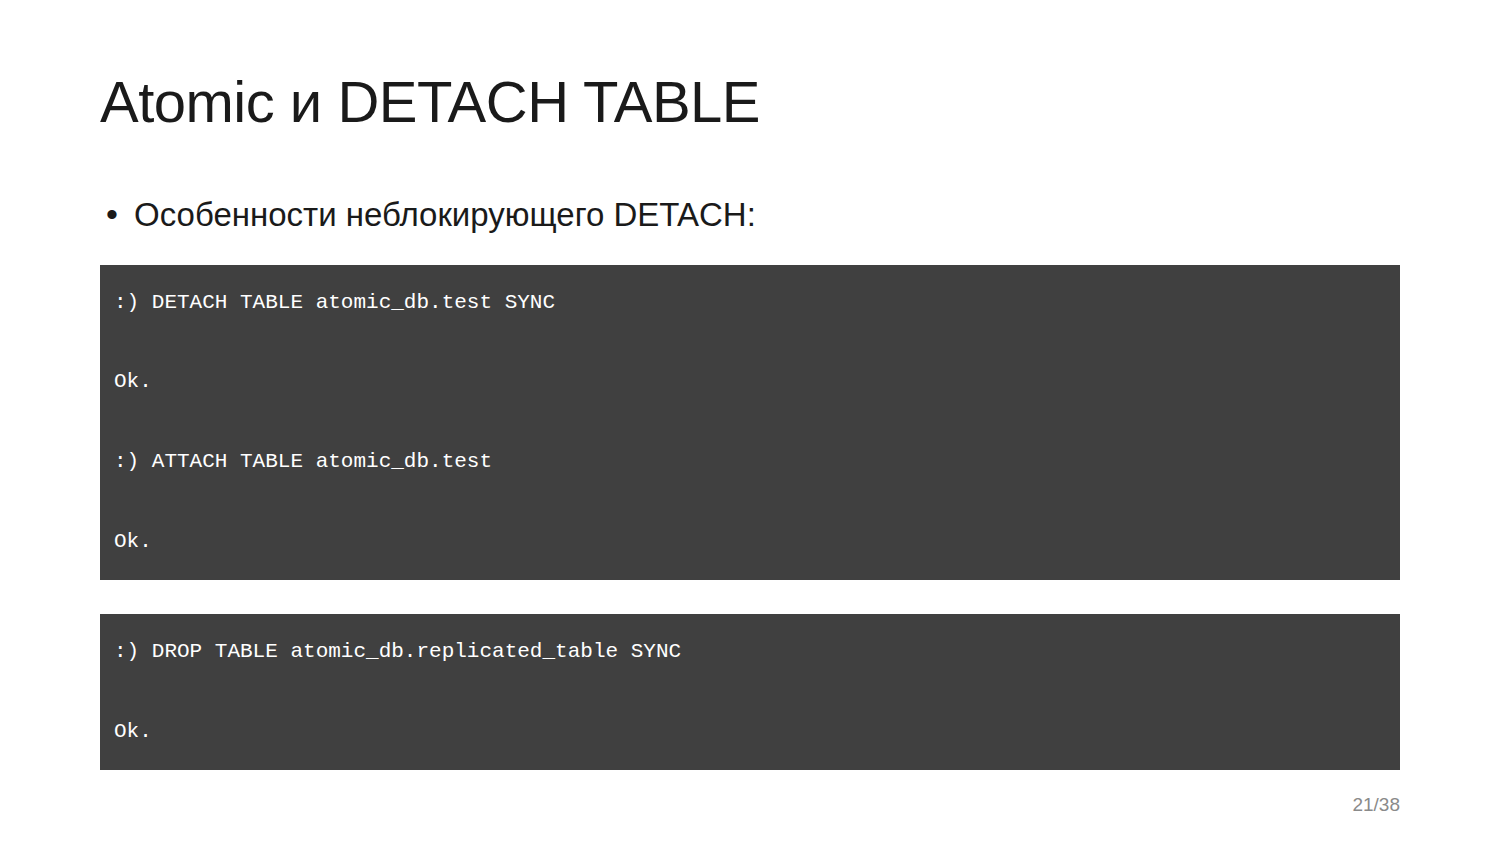Atomic и DETACH TABLE
Особенности неблокирующего DETACH:
:) DETACH TABLE atomic_db.test SYNC

Ok.

:) ATTACH TABLE atomic_db.test

Ok.
:) DROP TABLE atomic_db.replicated_table SYNC

Ok.
21/38